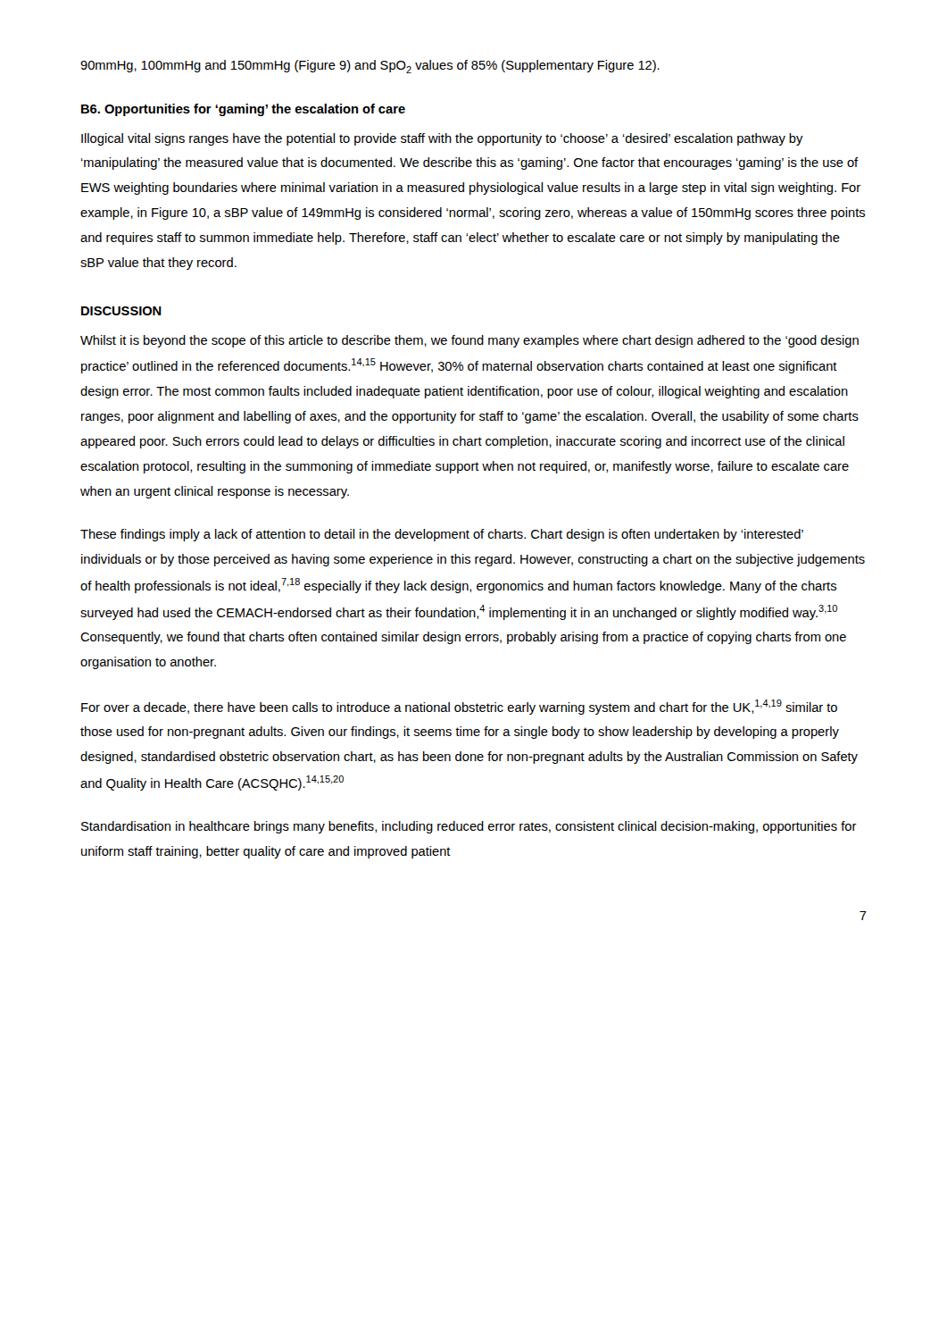90mmHg, 100mmHg and 150mmHg (Figure 9) and SpO2 values of 85% (Supplementary Figure 12).
B6. Opportunities for ‘gaming’ the escalation of care
Illogical vital signs ranges have the potential to provide staff with the opportunity to ‘choose’ a ‘desired’ escalation pathway by ‘manipulating’ the measured value that is documented. We describe this as ‘gaming’. One factor that encourages ‘gaming’ is the use of EWS weighting boundaries where minimal variation in a measured physiological value results in a large step in vital sign weighting. For example, in Figure 10, a sBP value of 149mmHg is considered ‘normal’, scoring zero, whereas a value of 150mmHg scores three points and requires staff to summon immediate help. Therefore, staff can ‘elect’ whether to escalate care or not simply by manipulating the sBP value that they record.
DISCUSSION
Whilst it is beyond the scope of this article to describe them, we found many examples where chart design adhered to the ‘good design practice’ outlined in the referenced documents.14,15 However, 30% of maternal observation charts contained at least one significant design error. The most common faults included inadequate patient identification, poor use of colour, illogical weighting and escalation ranges, poor alignment and labelling of axes, and the opportunity for staff to ‘game’ the escalation. Overall, the usability of some charts appeared poor. Such errors could lead to delays or difficulties in chart completion, inaccurate scoring and incorrect use of the clinical escalation protocol, resulting in the summoning of immediate support when not required, or, manifestly worse, failure to escalate care when an urgent clinical response is necessary.
These findings imply a lack of attention to detail in the development of charts. Chart design is often undertaken by ‘interested’ individuals or by those perceived as having some experience in this regard. However, constructing a chart on the subjective judgements of health professionals is not ideal,7,18 especially if they lack design, ergonomics and human factors knowledge. Many of the charts surveyed had used the CEMACH-endorsed chart as their foundation,4 implementing it in an unchanged or slightly modified way.3,10 Consequently, we found that charts often contained similar design errors, probably arising from a practice of copying charts from one organisation to another.
For over a decade, there have been calls to introduce a national obstetric early warning system and chart for the UK,1,4,19 similar to those used for non-pregnant adults. Given our findings, it seems time for a single body to show leadership by developing a properly designed, standardised obstetric observation chart, as has been done for non-pregnant adults by the Australian Commission on Safety and Quality in Health Care (ACSQHC).14,15,20
Standardisation in healthcare brings many benefits, including reduced error rates, consistent clinical decision-making, opportunities for uniform staff training, better quality of care and improved patient
7